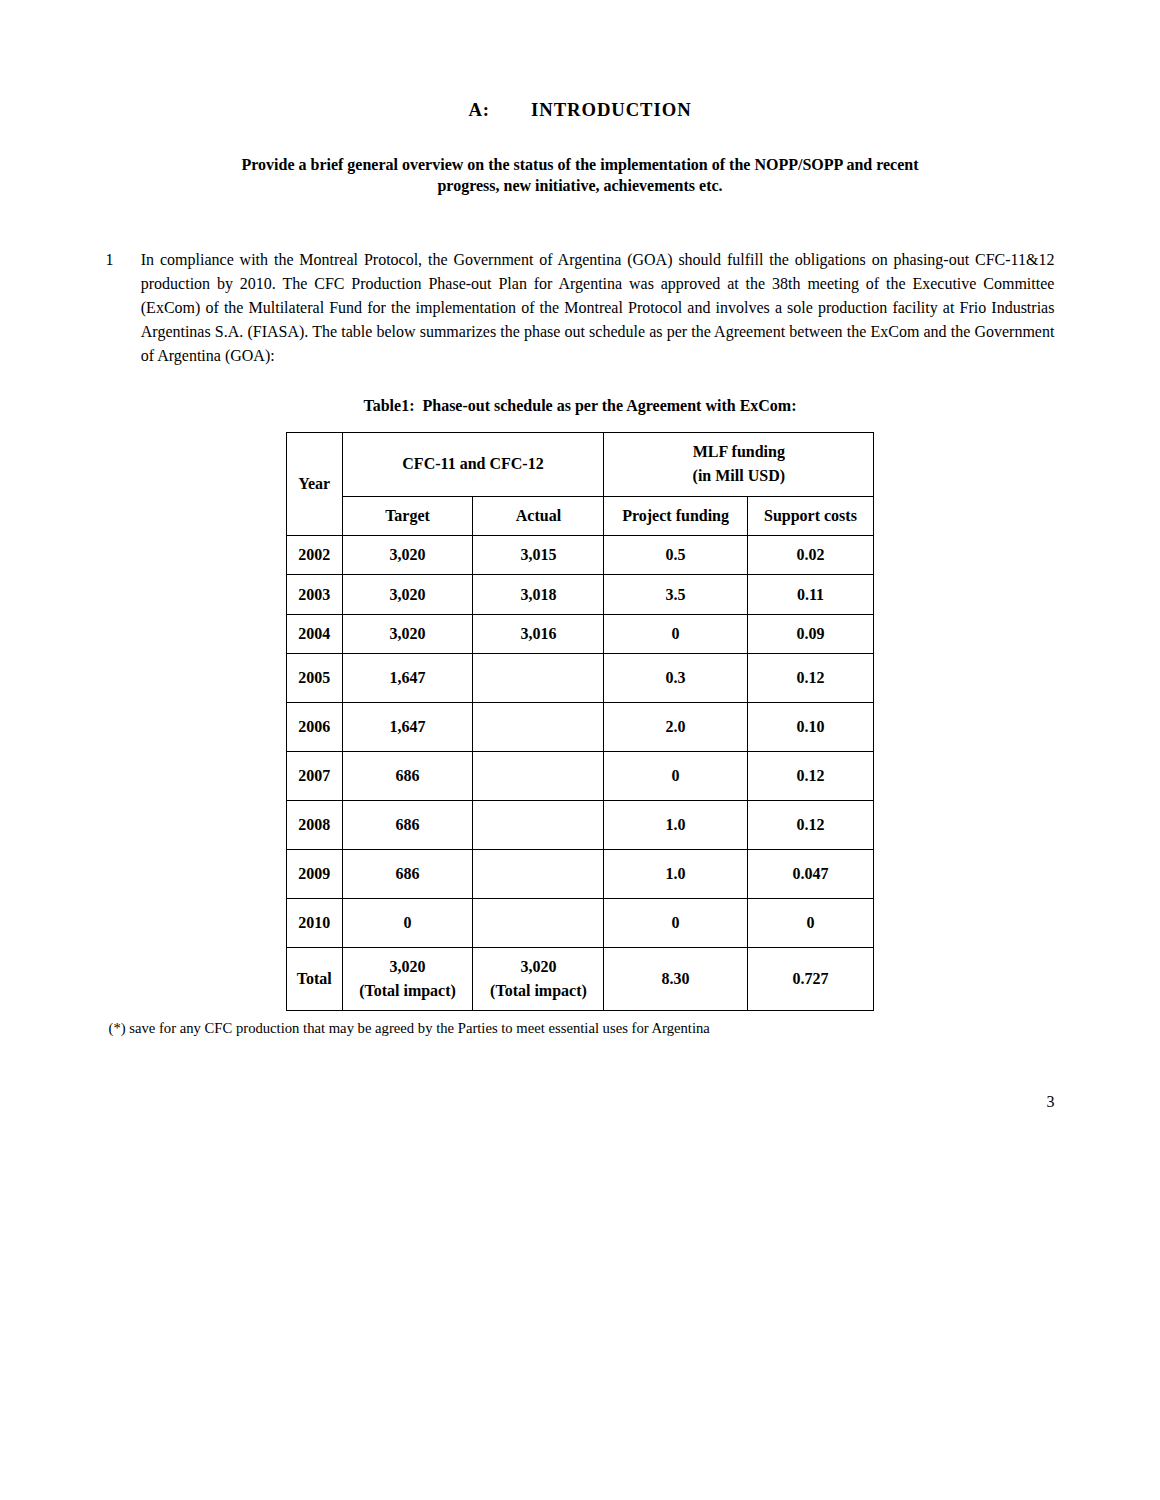A: INTRODUCTION
Provide a brief general overview on the status of the implementation of the NOPP/SOPP and recent progress, new initiative, achievements etc.
1
In compliance with the Montreal Protocol, the Government of Argentina (GOA) should fulfill the obligations on phasing-out CFC-11&12 production by 2010. The CFC Production Phase-out Plan for Argentina was approved at the 38th meeting of the Executive Committee (ExCom) of the Multilateral Fund for the implementation of the Montreal Protocol and involves a sole production facility at Frio Industrias Argentinas S.A. (FIASA). The table below summarizes the phase out schedule as per the Agreement between the ExCom and the Government of Argentina (GOA):
Table1: Phase-out schedule as per the Agreement with ExCom:
| Year | CFC-11 and CFC-12 | MLF funding (in Mill USD) |
| --- | --- | --- |
| Target | Actual | Project funding | Support costs |
| 2002 | 3,020 | 3,015 | 0.5 | 0.02 |
| 2003 | 3,020 | 3,018 | 3.5 | 0.11 |
| 2004 | 3,020 | 3,016 | 0 | 0.09 |
| 2005 | 1,647 | | 0.3 | 0.12 |
| 2006 | 1,647 | | 2.0 | 0.10 |
| 2007 | 686 | | 0 | 0.12 |
| 2008 | 686 | | 1.0 | 0.12 |
| 2009 | 686 | | 1.0 | 0.047 |
| 2010 | 0 | | 0 | 0 |
| Total | 3,020 (Total impact) | 3,020 (Total impact) | 8.30 | 0.727 |
(*) save for any CFC production that may be agreed by the Parties to meet essential uses for Argentina
3